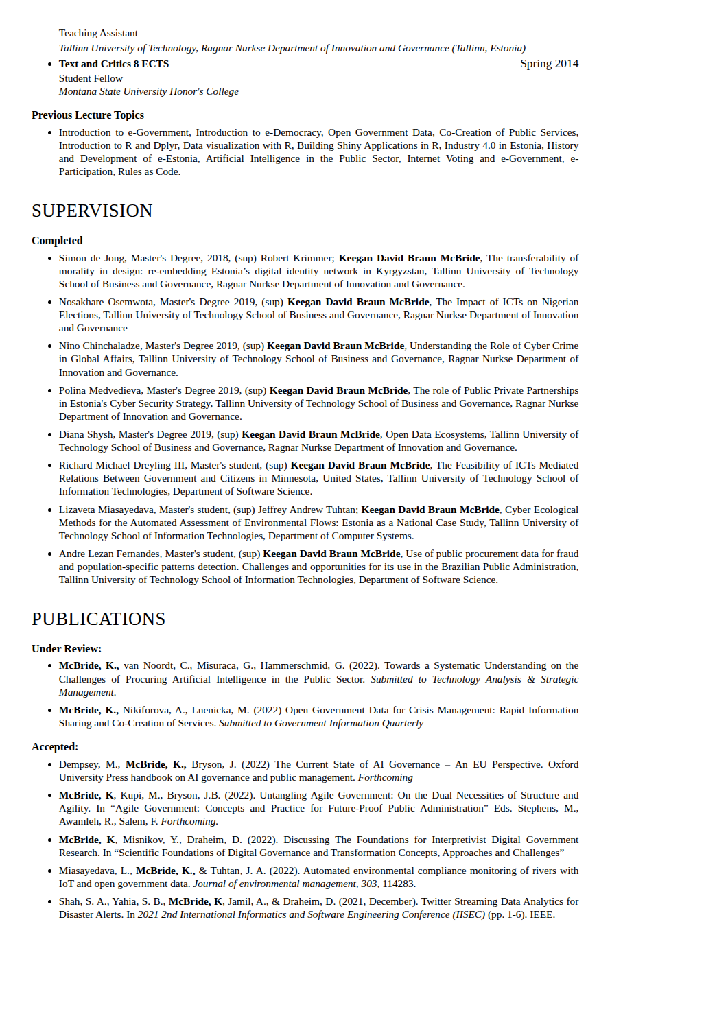Teaching Assistant
Tallinn University of Technology, Ragnar Nurkse Department of Innovation and Governance (Tallinn, Estonia)
Text and Critics 8 ECTS Spring 2014
Student Fellow
Montana State University Honor's College
Previous Lecture Topics
Introduction to e-Government, Introduction to e-Democracy, Open Government Data, Co-Creation of Public Services, Introduction to R and Dplyr, Data visualization with R, Building Shiny Applications in R, Industry 4.0 in Estonia, History and Development of e-Estonia, Artificial Intelligence in the Public Sector, Internet Voting and e-Government, e-Participation, Rules as Code.
SUPERVISION
Completed
Simon de Jong, Master's Degree, 2018, (sup) Robert Krimmer; Keegan David Braun McBride, The transferability of morality in design: re-embedding Estonia’s digital identity network in Kyrgyzstan, Tallinn University of Technology School of Business and Governance, Ragnar Nurkse Department of Innovation and Governance.
Nosakhare Osemwota, Master's Degree 2019, (sup) Keegan David Braun McBride, The Impact of ICTs on Nigerian Elections, Tallinn University of Technology School of Business and Governance, Ragnar Nurkse Department of Innovation and Governance
Nino Chinchaladze, Master's Degree 2019, (sup) Keegan David Braun McBride, Understanding the Role of Cyber Crime in Global Affairs, Tallinn University of Technology School of Business and Governance, Ragnar Nurkse Department of Innovation and Governance.
Polina Medvedieva, Master's Degree 2019, (sup) Keegan David Braun McBride, The role of Public Private Partnerships in Estonia's Cyber Security Strategy, Tallinn University of Technology School of Business and Governance, Ragnar Nurkse Department of Innovation and Governance.
Diana Shysh, Master's Degree 2019, (sup) Keegan David Braun McBride, Open Data Ecosystems, Tallinn University of Technology School of Business and Governance, Ragnar Nurkse Department of Innovation and Governance.
Richard Michael Dreyling III, Master's student, (sup) Keegan David Braun McBride, The Feasibility of ICTs Mediated Relations Between Government and Citizens in Minnesota, United States, Tallinn University of Technology School of Information Technologies, Department of Software Science.
Lizaveta Miasayedava, Master's student, (sup) Jeffrey Andrew Tuhtan; Keegan David Braun McBride, Cyber Ecological Methods for the Automated Assessment of Environmental Flows: Estonia as a National Case Study, Tallinn University of Technology School of Information Technologies, Department of Computer Systems.
Andre Lezan Fernandes, Master's student, (sup) Keegan David Braun McBride, Use of public procurement data for fraud and population-specific patterns detection. Challenges and opportunities for its use in the Brazilian Public Administration, Tallinn University of Technology School of Information Technologies, Department of Software Science.
PUBLICATIONS
Under Review:
McBride, K., van Noordt, C., Misuraca, G., Hammerschmid, G. (2022). Towards a Systematic Understanding on the Challenges of Procuring Artificial Intelligence in the Public Sector. Submitted to Technology Analysis & Strategic Management.
McBride, K., Nikiforova, A., Lnenicka, M. (2022) Open Government Data for Crisis Management: Rapid Information Sharing and Co-Creation of Services. Submitted to Government Information Quarterly
Accepted:
Dempsey, M., McBride, K., Bryson, J. (2022) The Current State of AI Governance – An EU Perspective. Oxford University Press handbook on AI governance and public management. Forthcoming
McBride, K, Kupi, M., Bryson, J.B. (2022). Untangling Agile Government: On the Dual Necessities of Structure and Agility. In “Agile Government: Concepts and Practice for Future-Proof Public Administration” Eds. Stephens, M., Awamleh, R., Salem, F. Forthcoming.
McBride, K, Misnikov, Y., Draheim, D. (2022). Discussing The Foundations for Interpretivist Digital Government Research. In “Scientific Foundations of Digital Governance and Transformation Concepts, Approaches and Challenges”
Miasayedava, L., McBride, K., & Tuhtan, J. A. (2022). Automated environmental compliance monitoring of rivers with IoT and open government data. Journal of environmental management, 303, 114283.
Shah, S. A., Yahia, S. B., McBride, K, Jamil, A., & Draheim, D. (2021, December). Twitter Streaming Data Analytics for Disaster Alerts. In 2021 2nd International Informatics and Software Engineering Conference (IISEC) (pp. 1-6). IEEE.